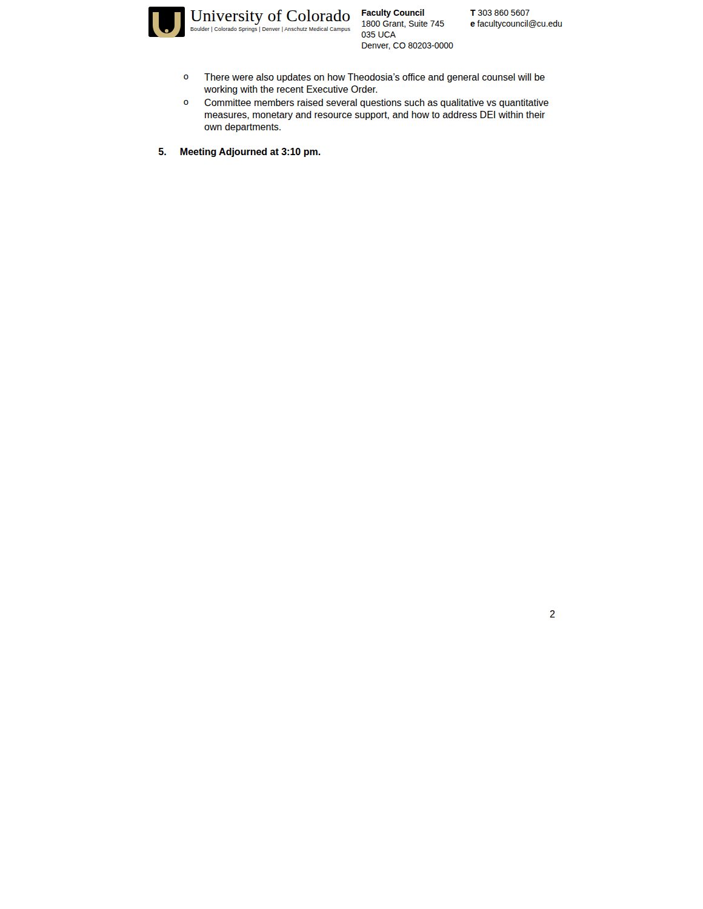University of Colorado
Boulder | Colorado Springs | Denver | Anschutz Medical Campus
Faculty Council
1800 Grant, Suite 745
035 UCA
Denver, CO 80203-0000
T 303 860 5607
e facultycouncil@cu.edu
There were also updates on how Theodosia’s office and general counsel will be working with the recent Executive Order.
Committee members raised several questions such as qualitative vs quantitative measures, monetary and resource support, and how to address DEI within their own departments.
Meeting Adjourned at 3:10 pm.
2